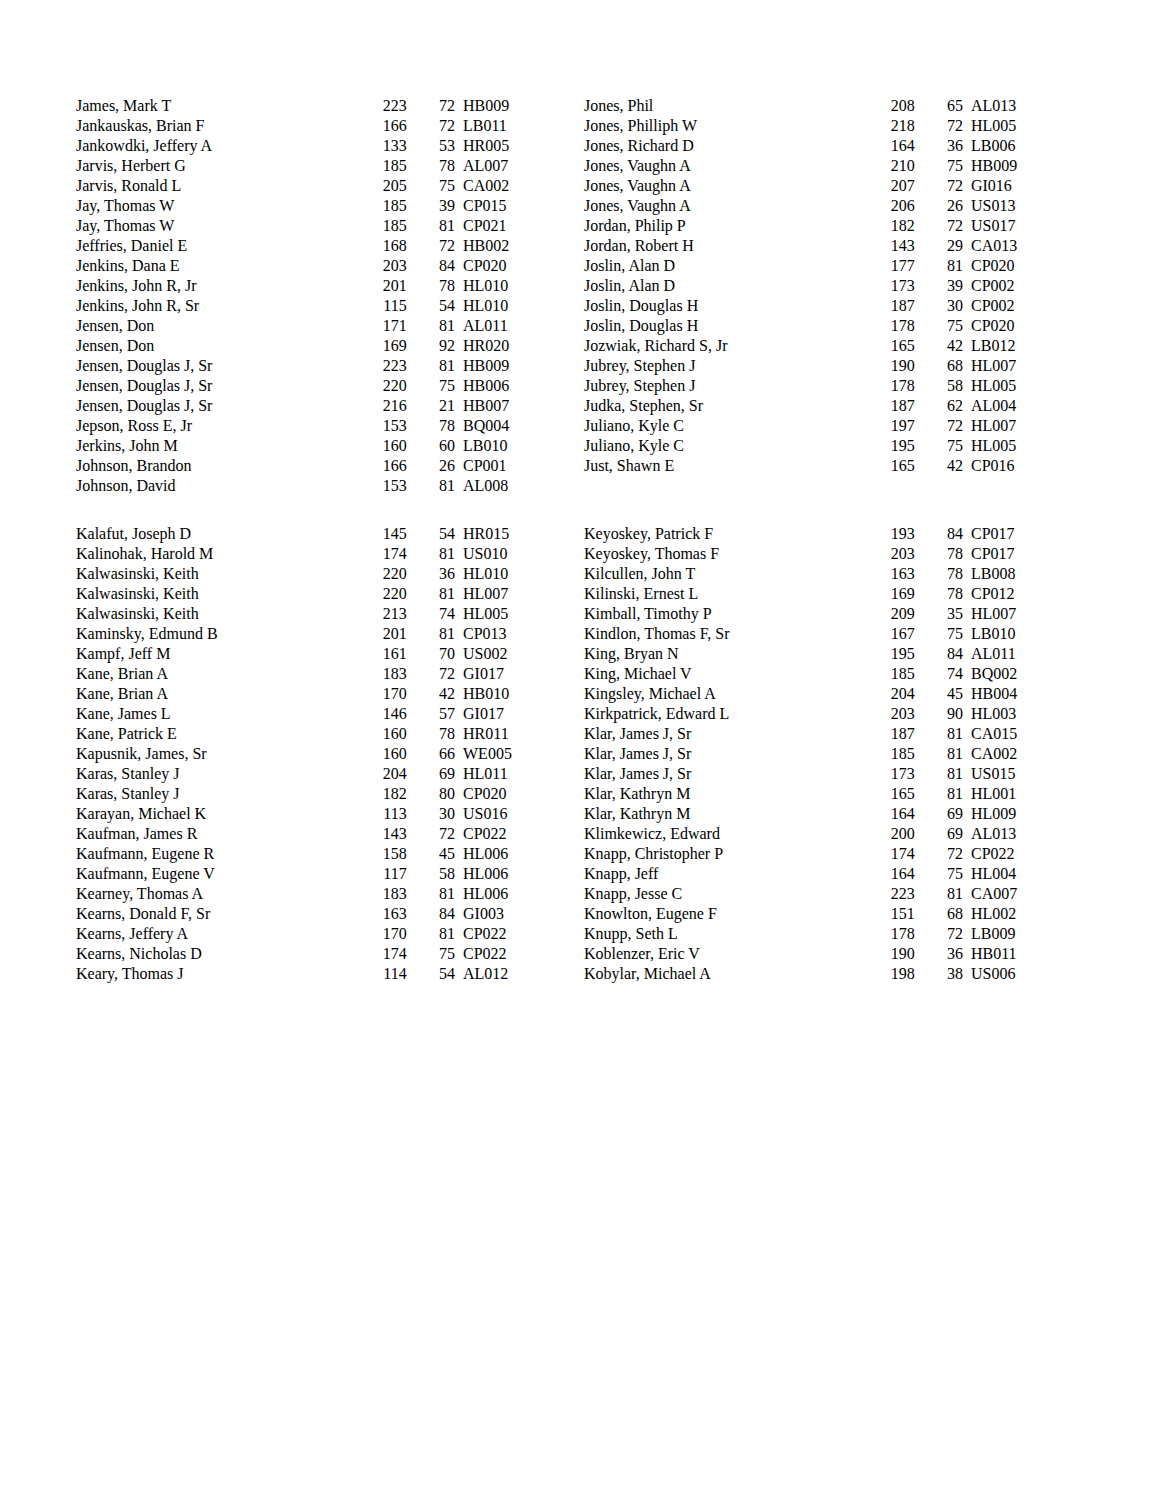| James, Mark T | 223 | 72 | HB009 | Jones, Phil | 208 | 65 | AL013 |
| Jankauskas, Brian F | 166 | 72 | LB011 | Jones, Philliph W | 218 | 72 | HL005 |
| Jankowdki, Jeffery A | 133 | 53 | HR005 | Jones, Richard D | 164 | 36 | LB006 |
| Jarvis, Herbert G | 185 | 78 | AL007 | Jones, Vaughn A | 210 | 75 | HB009 |
| Jarvis, Ronald L | 205 | 75 | CA002 | Jones, Vaughn A | 207 | 72 | GI016 |
| Jay, Thomas W | 185 | 39 | CP015 | Jones, Vaughn A | 206 | 26 | US013 |
| Jay, Thomas W | 185 | 81 | CP021 | Jordan, Philip P | 182 | 72 | US017 |
| Jeffries, Daniel E | 168 | 72 | HB002 | Jordan, Robert H | 143 | 29 | CA013 |
| Jenkins, Dana E | 203 | 84 | CP020 | Joslin, Alan D | 177 | 81 | CP020 |
| Jenkins, John R, Jr | 201 | 78 | HL010 | Joslin, Alan D | 173 | 39 | CP002 |
| Jenkins, John R, Sr | 115 | 54 | HL010 | Joslin, Douglas H | 187 | 30 | CP002 |
| Jensen, Don | 171 | 81 | AL011 | Joslin, Douglas H | 178 | 75 | CP020 |
| Jensen, Don | 169 | 92 | HR020 | Jozwiak, Richard S, Jr | 165 | 42 | LB012 |
| Jensen, Douglas J, Sr | 223 | 81 | HB009 | Jubrey, Stephen J | 190 | 68 | HL007 |
| Jensen, Douglas J, Sr | 220 | 75 | HB006 | Jubrey, Stephen J | 178 | 58 | HL005 |
| Jensen, Douglas J, Sr | 216 | 21 | HB007 | Judka, Stephen, Sr | 187 | 62 | AL004 |
| Jepson, Ross E, Jr | 153 | 78 | BQ004 | Juliano, Kyle C | 197 | 72 | HL007 |
| Jerkins, John M | 160 | 60 | LB010 | Juliano, Kyle C | 195 | 75 | HL005 |
| Johnson, Brandon | 166 | 26 | CP001 | Just, Shawn E | 165 | 42 | CP016 |
| Johnson, David | 153 | 81 | AL008 | | | | |
| Kalafut, Joseph D | 145 | 54 | HR015 | Keyoskey, Patrick F | 193 | 84 | CP017 |
| Kalinohak, Harold M | 174 | 81 | US010 | Keyoskey, Thomas F | 203 | 78 | CP017 |
| Kalwasinski, Keith | 220 | 36 | HL010 | Kilcullen, John T | 163 | 78 | LB008 |
| Kalwasinski, Keith | 220 | 81 | HL007 | Kilinski, Ernest L | 169 | 78 | CP012 |
| Kalwasinski, Keith | 213 | 74 | HL005 | Kimball, Timothy P | 209 | 35 | HL007 |
| Kaminsky, Edmund B | 201 | 81 | CP013 | Kindlon, Thomas F, Sr | 167 | 75 | LB010 |
| Kampf, Jeff M | 161 | 70 | US002 | King, Bryan N | 195 | 84 | AL011 |
| Kane, Brian A | 183 | 72 | GI017 | King, Michael V | 185 | 74 | BQ002 |
| Kane, Brian A | 170 | 42 | HB010 | Kingsley, Michael A | 204 | 45 | HB004 |
| Kane, James L | 146 | 57 | GI017 | Kirkpatrick, Edward L | 203 | 90 | HL003 |
| Kane, Patrick E | 160 | 78 | HR011 | Klar, James J, Sr | 187 | 81 | CA015 |
| Kapusnik, James, Sr | 160 | 66 | WE005 | Klar, James J, Sr | 185 | 81 | CA002 |
| Karas, Stanley J | 204 | 69 | HL011 | Klar, James J, Sr | 173 | 81 | US015 |
| Karas, Stanley J | 182 | 80 | CP020 | Klar, Kathryn M | 165 | 81 | HL001 |
| Karayan, Michael K | 113 | 30 | US016 | Klar, Kathryn M | 164 | 69 | HL009 |
| Kaufman, James R | 143 | 72 | CP022 | Klimkewicz, Edward | 200 | 69 | AL013 |
| Kaufmann, Eugene R | 158 | 45 | HL006 | Knapp, Christopher P | 174 | 72 | CP022 |
| Kaufmann, Eugene V | 117 | 58 | HL006 | Knapp, Jeff | 164 | 75 | HL004 |
| Kearney, Thomas A | 183 | 81 | HL006 | Knapp, Jesse C | 223 | 81 | CA007 |
| Kearns, Donald F, Sr | 163 | 84 | GI003 | Knowlton, Eugene F | 151 | 68 | HL002 |
| Kearns, Jeffery A | 170 | 81 | CP022 | Knupp, Seth L | 178 | 72 | LB009 |
| Kearns, Nicholas D | 174 | 75 | CP022 | Koblenzer, Eric V | 190 | 36 | HB011 |
| Keary, Thomas J | 114 | 54 | AL012 | Kobylar, Michael A | 198 | 38 | US006 |